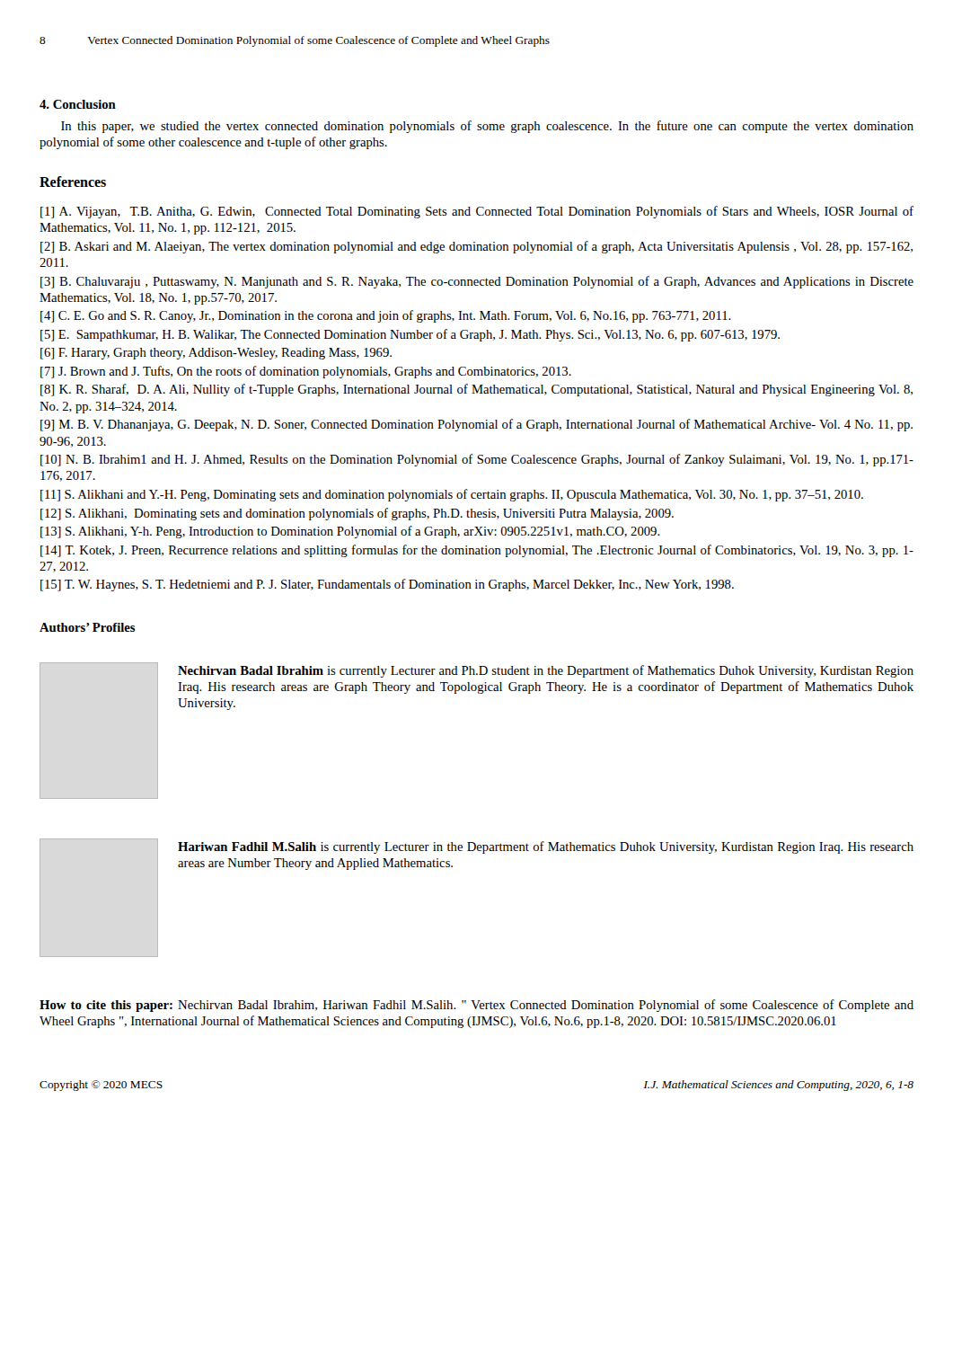8 Vertex Connected Domination Polynomial of some Coalescence of Complete and Wheel Graphs
4. Conclusion
In this paper, we studied the vertex connected domination polynomials of some graph coalescence. In the future one can compute the vertex domination polynomial of some other coalescence and t-tuple of other graphs.
References
[1] A. Vijayan, T.B. Anitha, G. Edwin, Connected Total Dominating Sets and Connected Total Domination Polynomials of Stars and Wheels, IOSR Journal of Mathematics, Vol. 11, No. 1, pp. 112-121, 2015.
[2] B. Askari and M. Alaeiyan, The vertex domination polynomial and edge domination polynomial of a graph, Acta Universitatis Apulensis , Vol. 28, pp. 157-162, 2011.
[3] B. Chaluvaraju , Puttaswamy, N. Manjunath and S. R. Nayaka, The co-connected Domination Polynomial of a Graph, Advances and Applications in Discrete Mathematics, Vol. 18, No. 1, pp.57-70, 2017.
[4] C. E. Go and S. R. Canoy, Jr., Domination in the corona and join of graphs, Int. Math. Forum, Vol. 6, No.16, pp. 763-771, 2011.
[5] E. Sampathkumar, H. B. Walikar, The Connected Domination Number of a Graph, J. Math. Phys. Sci., Vol.13, No. 6, pp. 607-613, 1979.
[6] F. Harary, Graph theory, Addison-Wesley, Reading Mass, 1969.
[7] J. Brown and J. Tufts, On the roots of domination polynomials, Graphs and Combinatorics, 2013.
[8] K. R. Sharaf, D. A. Ali, Nullity of t-Tupple Graphs, International Journal of Mathematical, Computational, Statistical, Natural and Physical Engineering Vol. 8, No. 2, pp. 314–324, 2014.
[9] M. B. V. Dhananjaya, G. Deepak, N. D. Soner, Connected Domination Polynomial of a Graph, International Journal of Mathematical Archive- Vol. 4 No. 11, pp. 90-96, 2013.
[10] N. B. Ibrahim1 and H. J. Ahmed, Results on the Domination Polynomial of Some Coalescence Graphs, Journal of Zankoy Sulaimani, Vol. 19, No. 1, pp.171-176, 2017.
[11] S. Alikhani and Y.-H. Peng, Dominating sets and domination polynomials of certain graphs. II, Opuscula Mathematica, Vol. 30, No. 1, pp. 37–51, 2010.
[12] S. Alikhani, Dominating sets and domination polynomials of graphs, Ph.D. thesis, Universiti Putra Malaysia, 2009.
[13] S. Alikhani, Y-h. Peng, Introduction to Domination Polynomial of a Graph, arXiv: 0905.2251v1, math.CO, 2009.
[14] T. Kotek, J. Preen, Recurrence relations and splitting formulas for the domination polynomial, The .Electronic Journal of Combinatorics, Vol. 19, No. 3, pp. 1-27, 2012.
[15] T. W. Haynes, S. T. Hedetniemi and P. J. Slater, Fundamentals of Domination in Graphs, Marcel Dekker, Inc., New York, 1998.
Authors’ Profiles
Nechirvan Badal Ibrahim is currently Lecturer and Ph.D student in the Department of Mathematics Duhok University, Kurdistan Region Iraq. His research areas are Graph Theory and Topological Graph Theory. He is a coordinator of Department of Mathematics Duhok University.
Hariwan Fadhil M.Salih is currently Lecturer in the Department of Mathematics Duhok University, Kurdistan Region Iraq. His research areas are Number Theory and Applied Mathematics.
How to cite this paper: Nechirvan Badal Ibrahim, Hariwan Fadhil M.Salih. " Vertex Connected Domination Polynomial of some Coalescence of Complete and Wheel Graphs ", International Journal of Mathematical Sciences and Computing (IJMSC), Vol.6, No.6, pp.1-8, 2020. DOI: 10.5815/IJMSC.2020.06.01
Copyright © 2020 MECS I.J. Mathematical Sciences and Computing, 2020, 6, 1-8